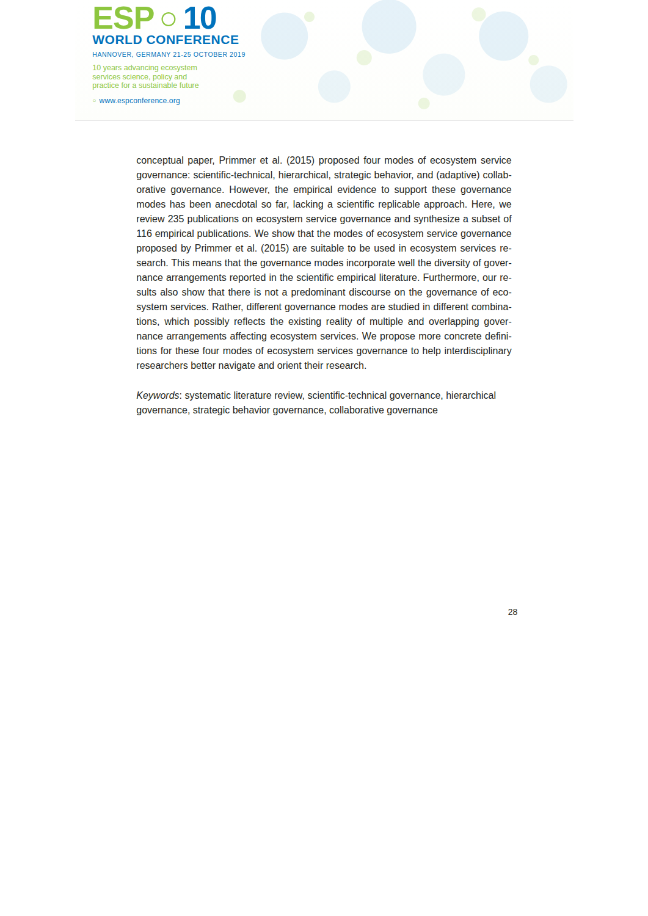ESP ○ 10
WORLD CONFERENCE
HANNOVER, GERMANY 21-25 OCTOBER 2019
10 years advancing ecosystem
services science, policy and
practice for a sustainable future
www.espconference.org
conceptual paper, Primmer et al. (2015) proposed four modes of ecosystem service governance: scientific-technical, hierarchical, strategic behavior, and (adaptive) collaborative governance. However, the empirical evidence to support these governance modes has been anecdotal so far, lacking a scientific replicable approach. Here, we review 235 publications on ecosystem service governance and synthesize a subset of 116 empirical publications. We show that the modes of ecosystem service governance proposed by Primmer et al. (2015) are suitable to be used in ecosystem services research. This means that the governance modes incorporate well the diversity of governance arrangements reported in the scientific empirical literature. Furthermore, our results also show that there is not a predominant discourse on the governance of ecosystem services. Rather, different governance modes are studied in different combinations, which possibly reflects the existing reality of multiple and overlapping governance arrangements affecting ecosystem services. We propose more concrete definitions for these four modes of ecosystem services governance to help interdisciplinary researchers better navigate and orient their research.
Keywords: systematic literature review, scientific-technical governance, hierarchical governance, strategic behavior governance, collaborative governance
28